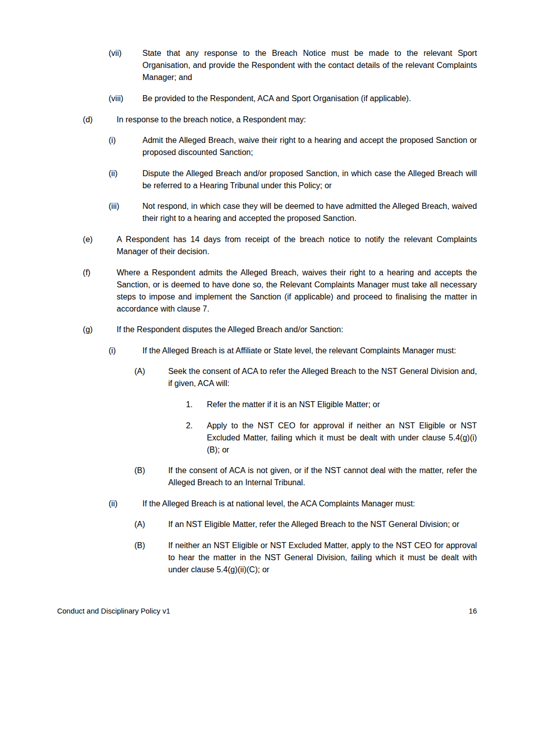(vii)
State that any response to the Breach Notice must be made to the relevant Sport Organisation, and provide the Respondent with the contact details of the relevant Complaints Manager; and
(viii)
Be provided to the Respondent, ACA and Sport Organisation (if applicable).
(d)
In response to the breach notice, a Respondent may:
(i)
Admit the Alleged Breach, waive their right to a hearing and accept the proposed Sanction or proposed discounted Sanction;
(ii)
Dispute the Alleged Breach and/or proposed Sanction, in which case the Alleged Breach will be referred to a Hearing Tribunal under this Policy; or
(iii)
Not respond, in which case they will be deemed to have admitted the Alleged Breach, waived their right to a hearing and accepted the proposed Sanction.
(e)
A Respondent has 14 days from receipt of the breach notice to notify the relevant Complaints Manager of their decision.
(f)
Where a Respondent admits the Alleged Breach, waives their right to a hearing and accepts the Sanction, or is deemed to have done so, the Relevant Complaints Manager must take all necessary steps to impose and implement the Sanction (if applicable) and proceed to finalising the matter in accordance with clause 7.
(g)
If the Respondent disputes the Alleged Breach and/or Sanction:
(i)
If the Alleged Breach is at Affiliate or State level, the relevant Complaints Manager must:
(A)
Seek the consent of ACA to refer the Alleged Breach to the NST General Division and, if given, ACA will:
1.
Refer the matter if it is an NST Eligible Matter; or
2.
Apply to the NST CEO for approval if neither an NST Eligible or NST Excluded Matter, failing which it must be dealt with under clause 5.4(g)(i)(B); or
(B)
If the consent of ACA is not given, or if the NST cannot deal with the matter, refer the Alleged Breach to an Internal Tribunal.
(ii)
If the Alleged Breach is at national level, the ACA Complaints Manager must:
(A)
If an NST Eligible Matter, refer the Alleged Breach to the NST General Division; or
(B)
If neither an NST Eligible or NST Excluded Matter, apply to the NST CEO for approval to hear the matter in the NST General Division, failing which it must be dealt with under clause 5.4(g)(ii)(C); or
Conduct and Disciplinary Policy v1
16